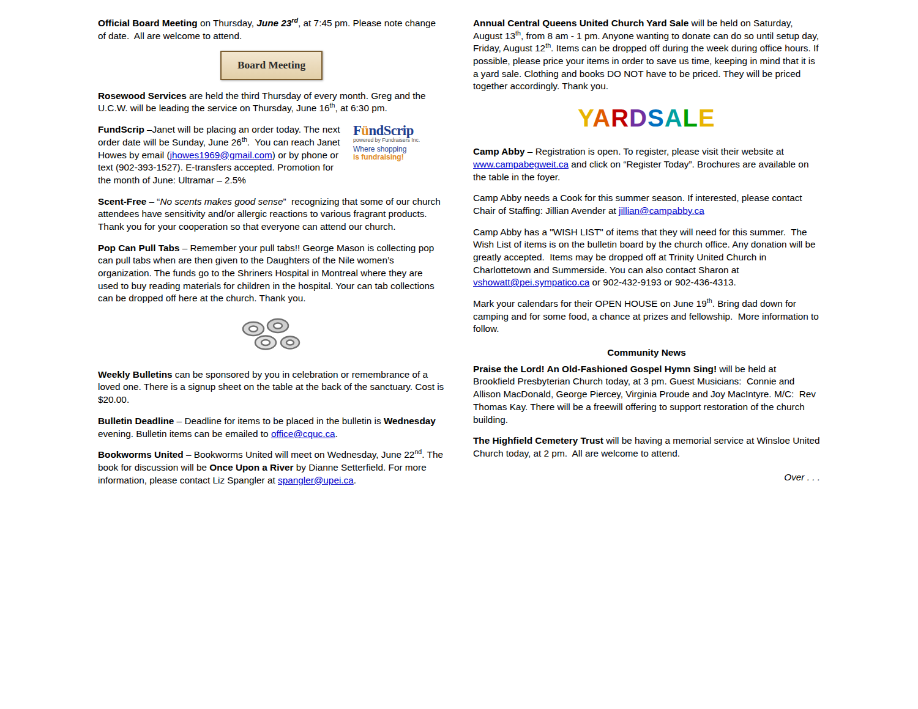Official Board Meeting on Thursday, June 23rd, at 7:45 pm. Please note change of date. All are welcome to attend.
Board Meeting
Rosewood Services are held the third Thursday of every month. Greg and the U.C.W. will be leading the service on Thursday, June 16th, at 6:30 pm.
FündScrip
powered by Fundraisers Inc.
Where shopping
is fundraising!
FundScrip –Janet will be placing an order today. The next order date will be Sunday, June 26th. You can reach Janet Howes by email (jhowes1969@gmail.com) or by phone or text (902-393-1527). E-transfers accepted. Promotion for the month of June: Ultramar – 2.5%
Scent-Free – “No scents makes good sense” recognizing that some of our church attendees have sensitivity and/or allergic reactions to various fragrant products. Thank you for your cooperation so that everyone can attend our church.
Pop Can Pull Tabs – Remember your pull tabs!! George Mason is collecting pop can pull tabs when are then given to the Daughters of the Nile women’s organization. The funds go to the Shriners Hospital in Montreal where they are used to buy reading materials for children in the hospital. Your can tab collections can be dropped off here at the church. Thank you.
Weekly Bulletins can be sponsored by you in celebration or remembrance of a loved one. There is a signup sheet on the table at the back of the sanctuary. Cost is $20.00.
Bulletin Deadline – Deadline for items to be placed in the bulletin is Wednesday evening. Bulletin items can be emailed to office@cquc.ca.
Bookworms United – Bookworms United will meet on Wednesday, June 22nd. The book for discussion will be Once Upon a River by Dianne Setterfield. For more information, please contact Liz Spangler at spangler@upei.ca.
Annual Central Queens United Church Yard Sale will be held on Saturday, August 13th, from 8 am - 1 pm. Anyone wanting to donate can do so until setup day, Friday, August 12th. Items can be dropped off during the week during office hours. If possible, please price your items in order to save us time, keeping in mind that it is a yard sale. Clothing and books DO NOT have to be priced. They will be priced together accordingly. Thank you.
YARDSALE
Camp Abby – Registration is open. To register, please visit their website at www.campabegweit.ca and click on “Register Today”. Brochures are available on the table in the foyer.
Camp Abby needs a Cook for this summer season. If interested, please contact Chair of Staffing: Jillian Avender at jillian@campabby.ca
Camp Abby has a "WISH LIST" of items that they will need for this summer. The Wish List of items is on the bulletin board by the church office. Any donation will be greatly accepted. Items may be dropped off at Trinity United Church in Charlottetown and Summerside. You can also contact Sharon at vshowatt@pei.sympatico.ca or 902-432-9193 or 902-436-4313.
Mark your calendars for their OPEN HOUSE on June 19th. Bring dad down for camping and for some food, a chance at prizes and fellowship. More information to follow.
Community News
Praise the Lord! An Old-Fashioned Gospel Hymn Sing! will be held at Brookfield Presbyterian Church today, at 3 pm. Guest Musicians: Connie and Allison MacDonald, George Piercey, Virginia Proude and Joy MacIntyre. M/C: Rev Thomas Kay. There will be a freewill offering to support restoration of the church building.
The Highfield Cemetery Trust will be having a memorial service at Winsloe United Church today, at 2 pm. All are welcome to attend.
Over . . .